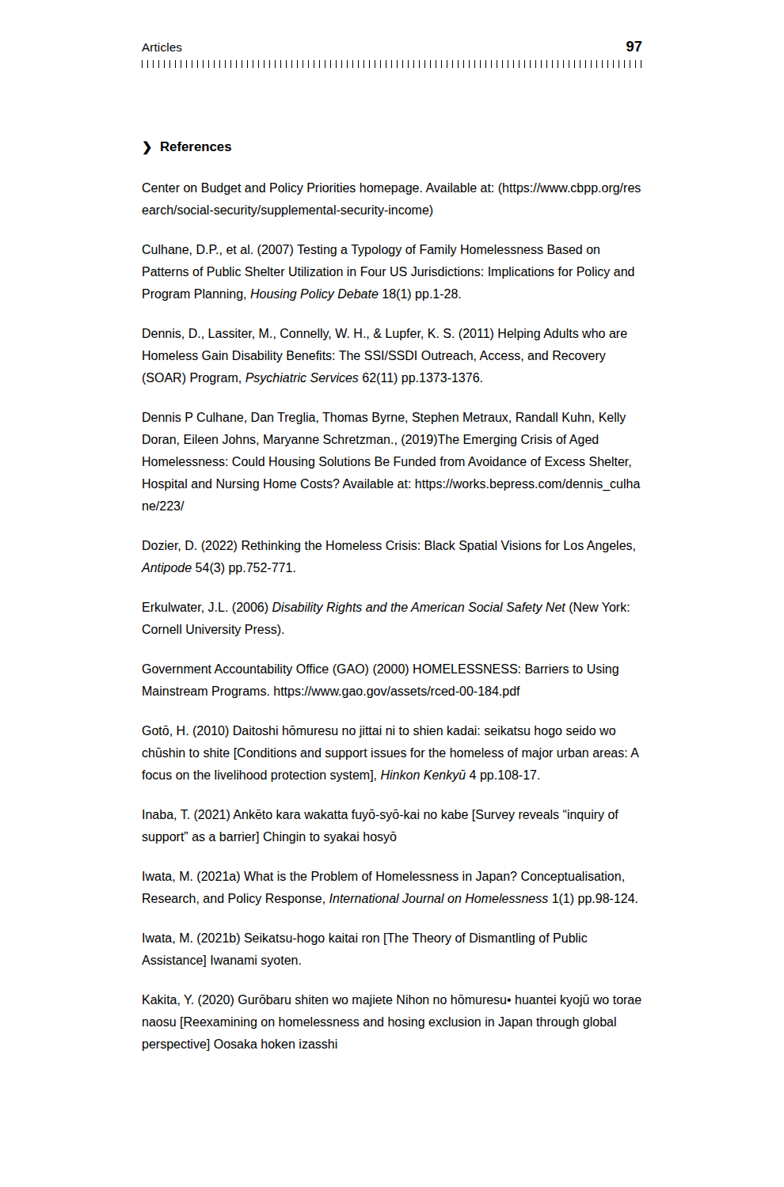Articles 97
❯ References
Center on Budget and Policy Priorities homepage. Available at: (https://www.cbpp.org/research/social-security/supplemental-security-income)
Culhane, D.P., et al. (2007) Testing a Typology of Family Homelessness Based on Patterns of Public Shelter Utilization in Four US Jurisdictions: Implications for Policy and Program Planning, Housing Policy Debate 18(1) pp.1-28.
Dennis, D., Lassiter, M., Connelly, W. H., & Lupfer, K. S. (2011) Helping Adults who are Homeless Gain Disability Benefits: The SSI/SSDI Outreach, Access, and Recovery (SOAR) Program, Psychiatric Services 62(11) pp.1373-1376.
Dennis P Culhane, Dan Treglia, Thomas Byrne, Stephen Metraux, Randall Kuhn, Kelly Doran, Eileen Johns, Maryanne Schretzman., (2019)The Emerging Crisis of Aged Homelessness: Could Housing Solutions Be Funded from Avoidance of Excess Shelter, Hospital and Nursing Home Costs? Available at: https://works.bepress.com/dennis_culhane/223/
Dozier, D. (2022) Rethinking the Homeless Crisis: Black Spatial Visions for Los Angeles, Antipode 54(3) pp.752-771.
Erkulwater, J.L. (2006) Disability Rights and the American Social Safety Net (New York: Cornell University Press).
Government Accountability Office (GAO) (2000) HOMELESSNESS: Barriers to Using Mainstream Programs. https://www.gao.gov/assets/rced-00-184.pdf
Gotō, H. (2010) Daitoshi hōmuresu no jittai ni to shien kadai: seikatsu hogo seido wo chūshin to shite [Conditions and support issues for the homeless of major urban areas: A focus on the livelihood protection system], Hinkon Kenkyū 4 pp.108-17.
Inaba, T. (2021) Ankēto kara wakatta fuyō-syō-kai no kabe [Survey reveals “inquiry of support” as a barrier] Chingin to syakai hosyō
Iwata, M. (2021a) What is the Problem of Homelessness in Japan? Conceptualisation, Research, and Policy Response, International Journal on Homelessness 1(1) pp.98-124.
Iwata, M. (2021b) Seikatsu-hogo kaitai ron [The Theory of Dismantling of Public Assistance] Iwanami syoten.
Kakita, Y. (2020) Gurōbaru shiten wo majiete Nihon no hōmuresu• huantei kyojū wo torae naosu [Reexamining on homelessness and hosing exclusion in Japan through global perspective] Oosaka hoken izasshi